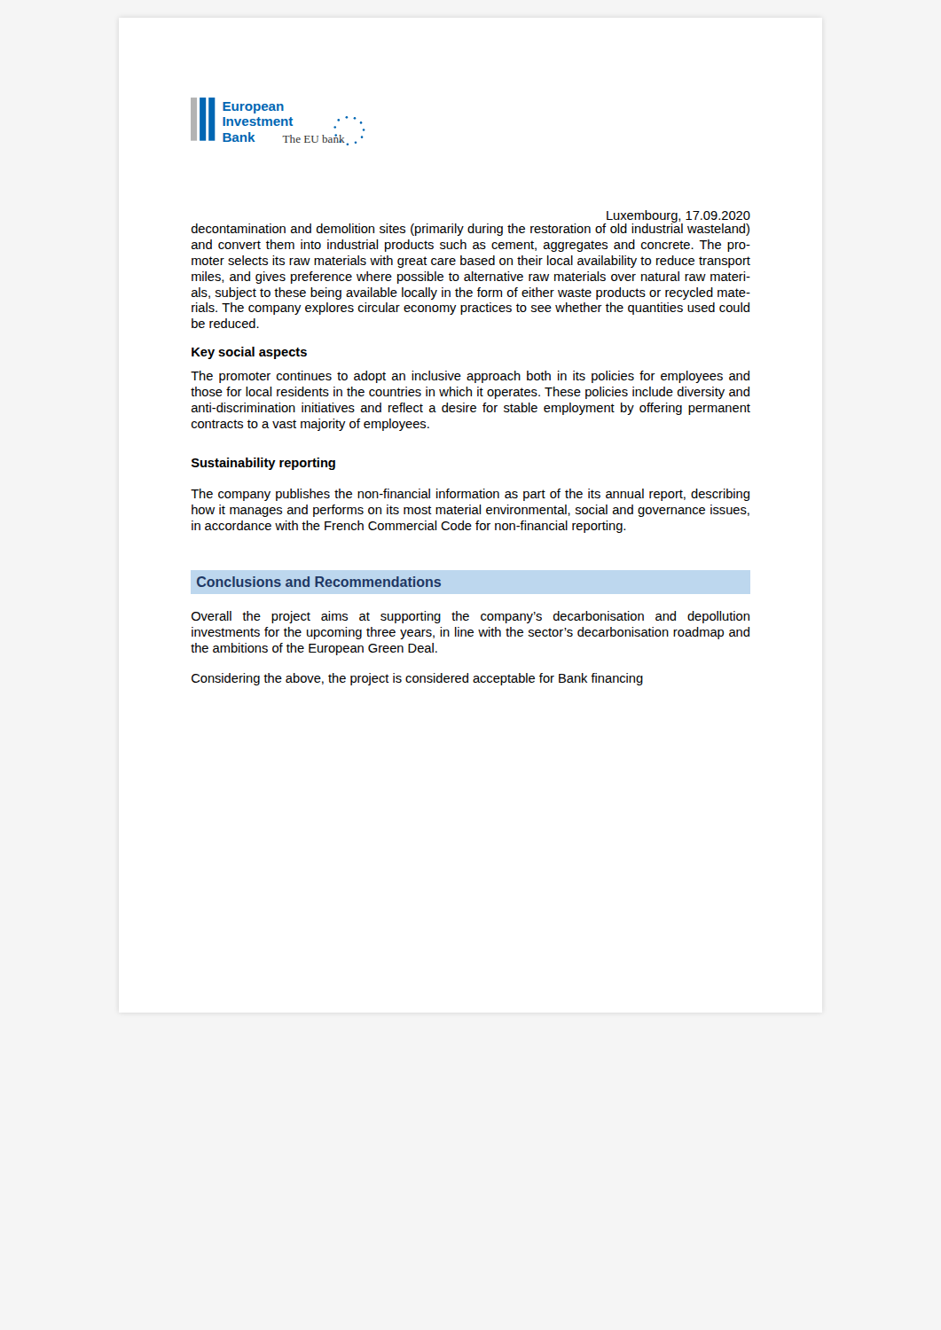Luxembourg, 17.09.2020
decontamination and demolition sites (primarily during the restoration of old industrial wasteland) and convert them into industrial products such as cement, aggregates and concrete. The promoter selects its raw materials with great care based on their local availability to reduce transport miles, and gives preference where possible to alternative raw materials over natural raw materials, subject to these being available locally in the form of either waste products or recycled materials. The company explores circular economy practices to see whether the quantities used could be reduced.
Key social aspects
The promoter continues to adopt an inclusive approach both in its policies for employees and those for local residents in the countries in which it operates. These policies include diversity and anti-discrimination initiatives and reflect a desire for stable employment by offering permanent contracts to a vast majority of employees.
Sustainability reporting
The company publishes the non-financial information as part of the its annual report, describing how it manages and performs on its most material environmental, social and governance issues, in accordance with the French Commercial Code for non-financial reporting.
Conclusions and Recommendations
Overall the project aims at supporting the company’s decarbonisation and depollution investments for the upcoming three years, in line with the sector’s decarbonisation roadmap and the ambitions of the European Green Deal.
Considering the above, the project is considered acceptable for Bank financing